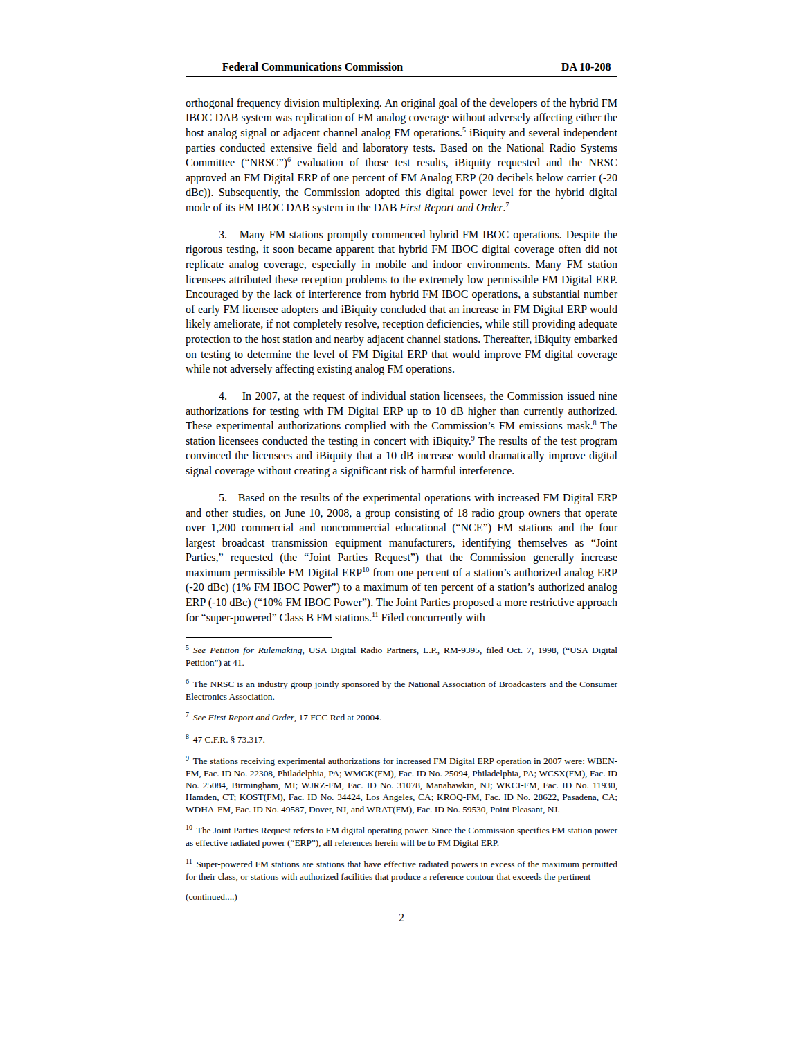Federal Communications Commission DA 10-208
orthogonal frequency division multiplexing. An original goal of the developers of the hybrid FM IBOC DAB system was replication of FM analog coverage without adversely affecting either the host analog signal or adjacent channel analog FM operations.5 iBiquity and several independent parties conducted extensive field and laboratory tests. Based on the National Radio Systems Committee (“NRSC”)6 evaluation of those test results, iBiquity requested and the NRSC approved an FM Digital ERP of one percent of FM Analog ERP (20 decibels below carrier (-20 dBc)). Subsequently, the Commission adopted this digital power level for the hybrid digital mode of its FM IBOC DAB system in the DAB First Report and Order.7
3. Many FM stations promptly commenced hybrid FM IBOC operations. Despite the rigorous testing, it soon became apparent that hybrid FM IBOC digital coverage often did not replicate analog coverage, especially in mobile and indoor environments. Many FM station licensees attributed these reception problems to the extremely low permissible FM Digital ERP. Encouraged by the lack of interference from hybrid FM IBOC operations, a substantial number of early FM licensee adopters and iBiquity concluded that an increase in FM Digital ERP would likely ameliorate, if not completely resolve, reception deficiencies, while still providing adequate protection to the host station and nearby adjacent channel stations. Thereafter, iBiquity embarked on testing to determine the level of FM Digital ERP that would improve FM digital coverage while not adversely affecting existing analog FM operations.
4. In 2007, at the request of individual station licensees, the Commission issued nine authorizations for testing with FM Digital ERP up to 10 dB higher than currently authorized. These experimental authorizations complied with the Commission’s FM emissions mask.8 The station licensees conducted the testing in concert with iBiquity.9 The results of the test program convinced the licensees and iBiquity that a 10 dB increase would dramatically improve digital signal coverage without creating a significant risk of harmful interference.
5. Based on the results of the experimental operations with increased FM Digital ERP and other studies, on June 10, 2008, a group consisting of 18 radio group owners that operate over 1,200 commercial and noncommercial educational (“NCE”) FM stations and the four largest broadcast transmission equipment manufacturers, identifying themselves as “Joint Parties,” requested (the “Joint Parties Request”) that the Commission generally increase maximum permissible FM Digital ERP10 from one percent of a station’s authorized analog ERP (-20 dBc) (1% FM IBOC Power”) to a maximum of ten percent of a station’s authorized analog ERP (-10 dBc) (“10% FM IBOC Power”). The Joint Parties proposed a more restrictive approach for “super-powered” Class B FM stations.11 Filed concurrently with
5 See Petition for Rulemaking, USA Digital Radio Partners, L.P., RM-9395, filed Oct. 7, 1998, (“USA Digital Petition”) at 41.
6 The NRSC is an industry group jointly sponsored by the National Association of Broadcasters and the Consumer Electronics Association.
7 See First Report and Order, 17 FCC Rcd at 20004.
847 C.F.R. § 73.317.
9 The stations receiving experimental authorizations for increased FM Digital ERP operation in 2007 were: WBEN-FM, Fac. ID No. 22308, Philadelphia, PA; WMGK(FM), Fac. ID No. 25094, Philadelphia, PA; WCSX(FM), Fac. ID No. 25084, Birmingham, MI; WJRZ-FM, Fac. ID No. 31078, Manahawkin, NJ; WKCI-FM, Fac. ID No. 11930, Hamden, CT; KOST(FM), Fac. ID No. 34424, Los Angeles, CA; KROQ-FM, Fac. ID No. 28622, Pasadena, CA; WDHA-FM, Fac. ID No. 49587, Dover, NJ, and WRAT(FM), Fac. ID No. 59530, Point Pleasant, NJ.
10 The Joint Parties Request refers to FM digital operating power. Since the Commission specifies FM station power as effective radiated power (“ERP”), all references herein will be to FM Digital ERP.
11 Super-powered FM stations are stations that have effective radiated powers in excess of the maximum permitted for their class, or stations with authorized facilities that produce a reference contour that exceeds the pertinent
(continued....)
2